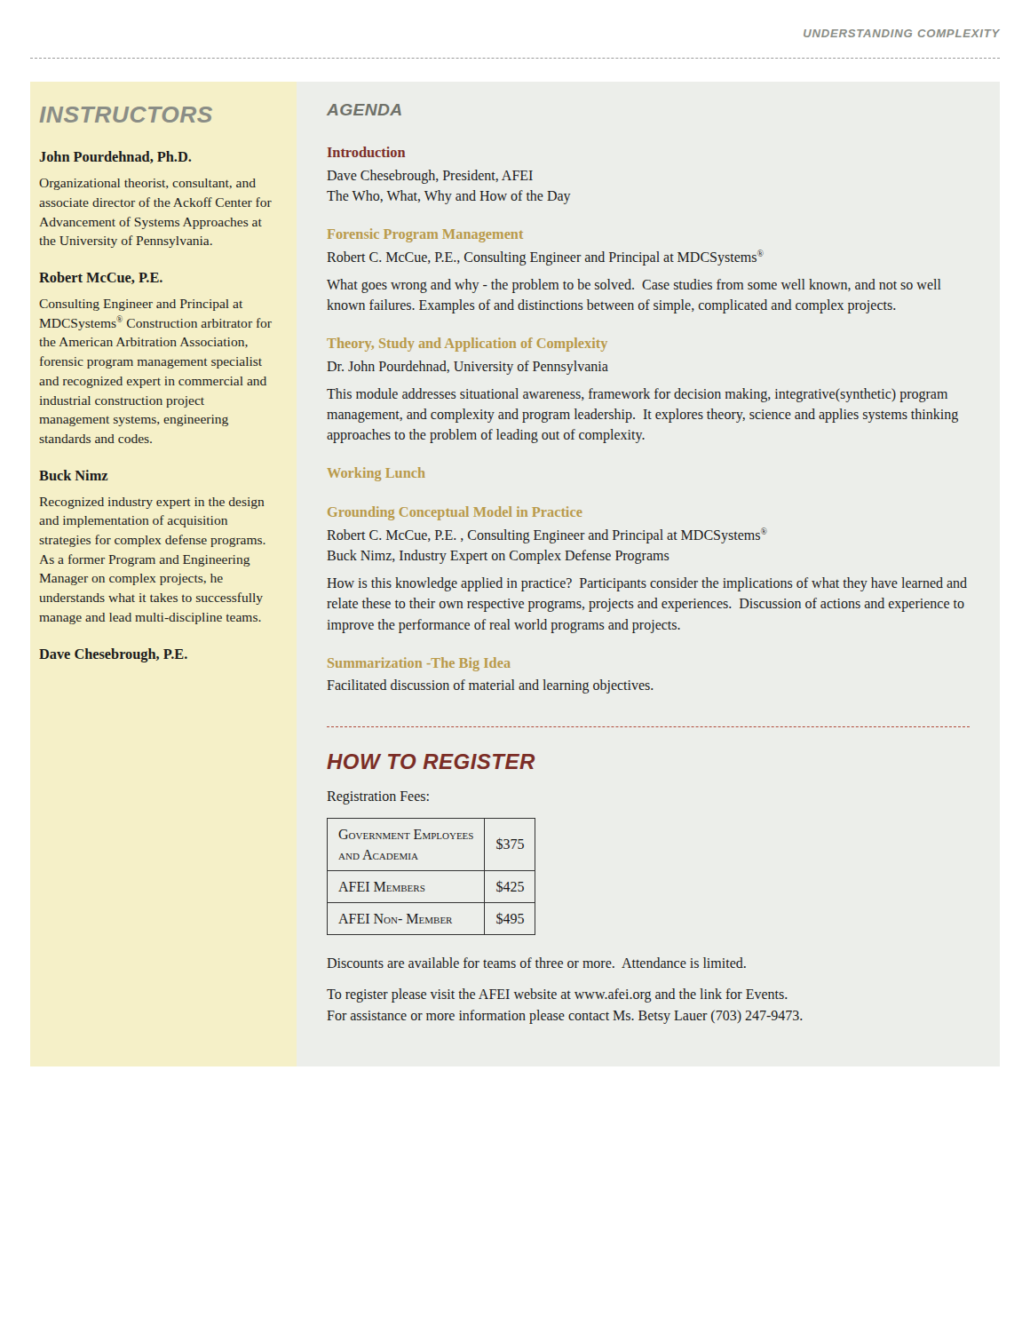UNDERSTANDING COMPLEXITY
INSTRUCTORS
John Pourdehnad, Ph.D.
Organizational theorist, consultant, and associate director of the Ackoff Center for Advancement of Systems Approaches at the University of Pennsylvania.
Robert McCue, P.E.
Consulting Engineer and Principal at MDCSystems® Construction arbitrator for the American Arbitration Association, forensic program management specialist and recognized expert in commercial and industrial construction project management systems, engineering standards and codes.
Buck Nimz
Recognized industry expert in the design and implementation of acquisition strategies for complex defense programs. As a former Program and Engineering Manager on complex projects, he understands what it takes to successfully manage and lead multi-discipline teams.
Dave Chesebrough, P.E.
AGENDA
Introduction
Dave Chesebrough, President, AFEI
The Who, What, Why and How of the Day
Forensic Program Management
Robert C. McCue, P.E., Consulting Engineer and Principal at MDCSystems®
What goes wrong and why - the problem to be solved. Case studies from some well known, and not so well known failures. Examples of and distinctions between of simple, complicated and complex projects.
Theory, Study and Application of Complexity
Dr. John Pourdehnad, University of Pennsylvania
This module addresses situational awareness, framework for decision making, integrative(synthetic) program management, and complexity and program leadership. It explores theory, science and applies systems thinking approaches to the problem of leading out of complexity.
Working Lunch
Grounding Conceptual Model in Practice
Robert C. McCue, P.E. , Consulting Engineer and Principal at MDCSystems®
Buck Nimz, Industry Expert on Complex Defense Programs
How is this knowledge applied in practice? Participants consider the implications of what they have learned and relate these to their own respective programs, projects and experiences. Discussion of actions and experience to improve the performance of real world programs and projects.
Summarization -The Big Idea
Facilitated discussion of material and learning objectives.
HOW TO REGISTER
Registration Fees:
| Government Employees and Academia | $375 |
| AFEI Members | $425 |
| AFEI Non- Member | $495 |
Discounts are available for teams of three or more. Attendance is limited.
To register please visit the AFEI website at www.afei.org and the link for Events.
For assistance or more information please contact Ms. Betsy Lauer (703) 247-9473.